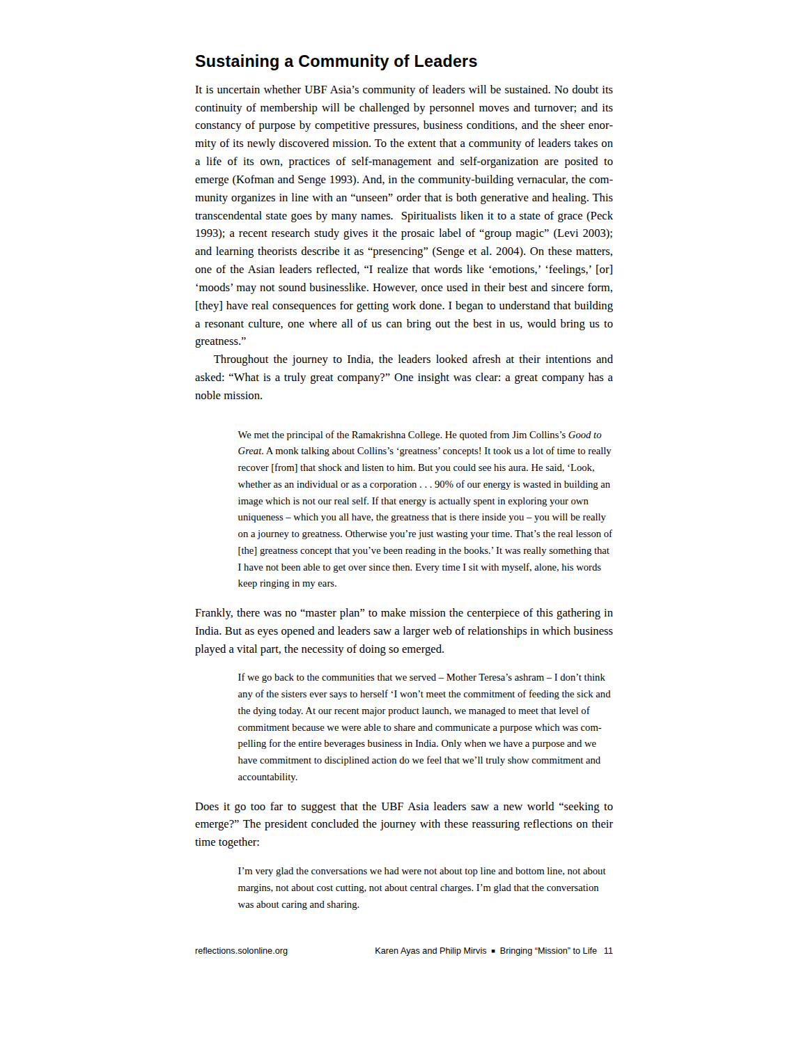Sustaining a Community of Leaders
It is uncertain whether UBF Asia’s community of leaders will be sustained. No doubt its continuity of membership will be challenged by personnel moves and turnover; and its constancy of purpose by competitive pressures, business conditions, and the sheer enormity of its newly discovered mission. To the extent that a community of leaders takes on a life of its own, practices of self-management and self-organization are posited to emerge (Kofman and Senge 1993). And, in the community-building vernacular, the community organizes in line with an “unseen” order that is both generative and healing. This transcendental state goes by many names. Spiritualists liken it to a state of grace (Peck 1993); a recent research study gives it the prosaic label of “group magic” (Levi 2003); and learning theorists describe it as “presencing” (Senge et al. 2004). On these matters, one of the Asian leaders reflected, “I realize that words like ‘emotions,’ ‘feelings,’ [or] ‘moods’ may not sound businesslike. However, once used in their best and sincere form, [they] have real consequences for getting work done. I began to understand that building a resonant culture, one where all of us can bring out the best in us, would bring us to greatness.”
Throughout the journey to India, the leaders looked afresh at their intentions and asked: “What is a truly great company?” One insight was clear: a great company has a noble mission.
We met the principal of the Ramakrishna College. He quoted from Jim Collins’s Good to Great. A monk talking about Collins’s ‘greatness’ concepts! It took us a lot of time to really recover [from] that shock and listen to him. But you could see his aura. He said, ‘Look, whether as an individual or as a corporation . . . 90% of our energy is wasted in building an image which is not our real self. If that energy is actually spent in exploring your own uniqueness – which you all have, the greatness that is there inside you – you will be really on a journey to greatness. Otherwise you’re just wasting your time. That’s the real lesson of [the] greatness concept that you’ve been reading in the books.’ It was really something that I have not been able to get over since then. Every time I sit with myself, alone, his words keep ringing in my ears.
Frankly, there was no “master plan” to make mission the centerpiece of this gathering in India. But as eyes opened and leaders saw a larger web of relationships in which business played a vital part, the necessity of doing so emerged.
If we go back to the communities that we served – Mother Teresa’s ashram – I don’t think any of the sisters ever says to herself ‘I won’t meet the commitment of feeding the sick and the dying today. At our recent major product launch, we managed to meet that level of commitment because we were able to share and communicate a purpose which was compelling for the entire beverages business in India. Only when we have a purpose and we have commitment to disciplined action do we feel that we’ll truly show commitment and accountability.
Does it go too far to suggest that the UBF Asia leaders saw a new world “seeking to emerge?” The president concluded the journey with these reassuring reflections on their time together:
I’m very glad the conversations we had were not about top line and bottom line, not about margins, not about cost cutting, not about central charges. I’m glad that the conversation was about caring and sharing.
reflections.solonline.org Karen Ayas and Philip Mirvis ■ Bringing “Mission” to Life 11